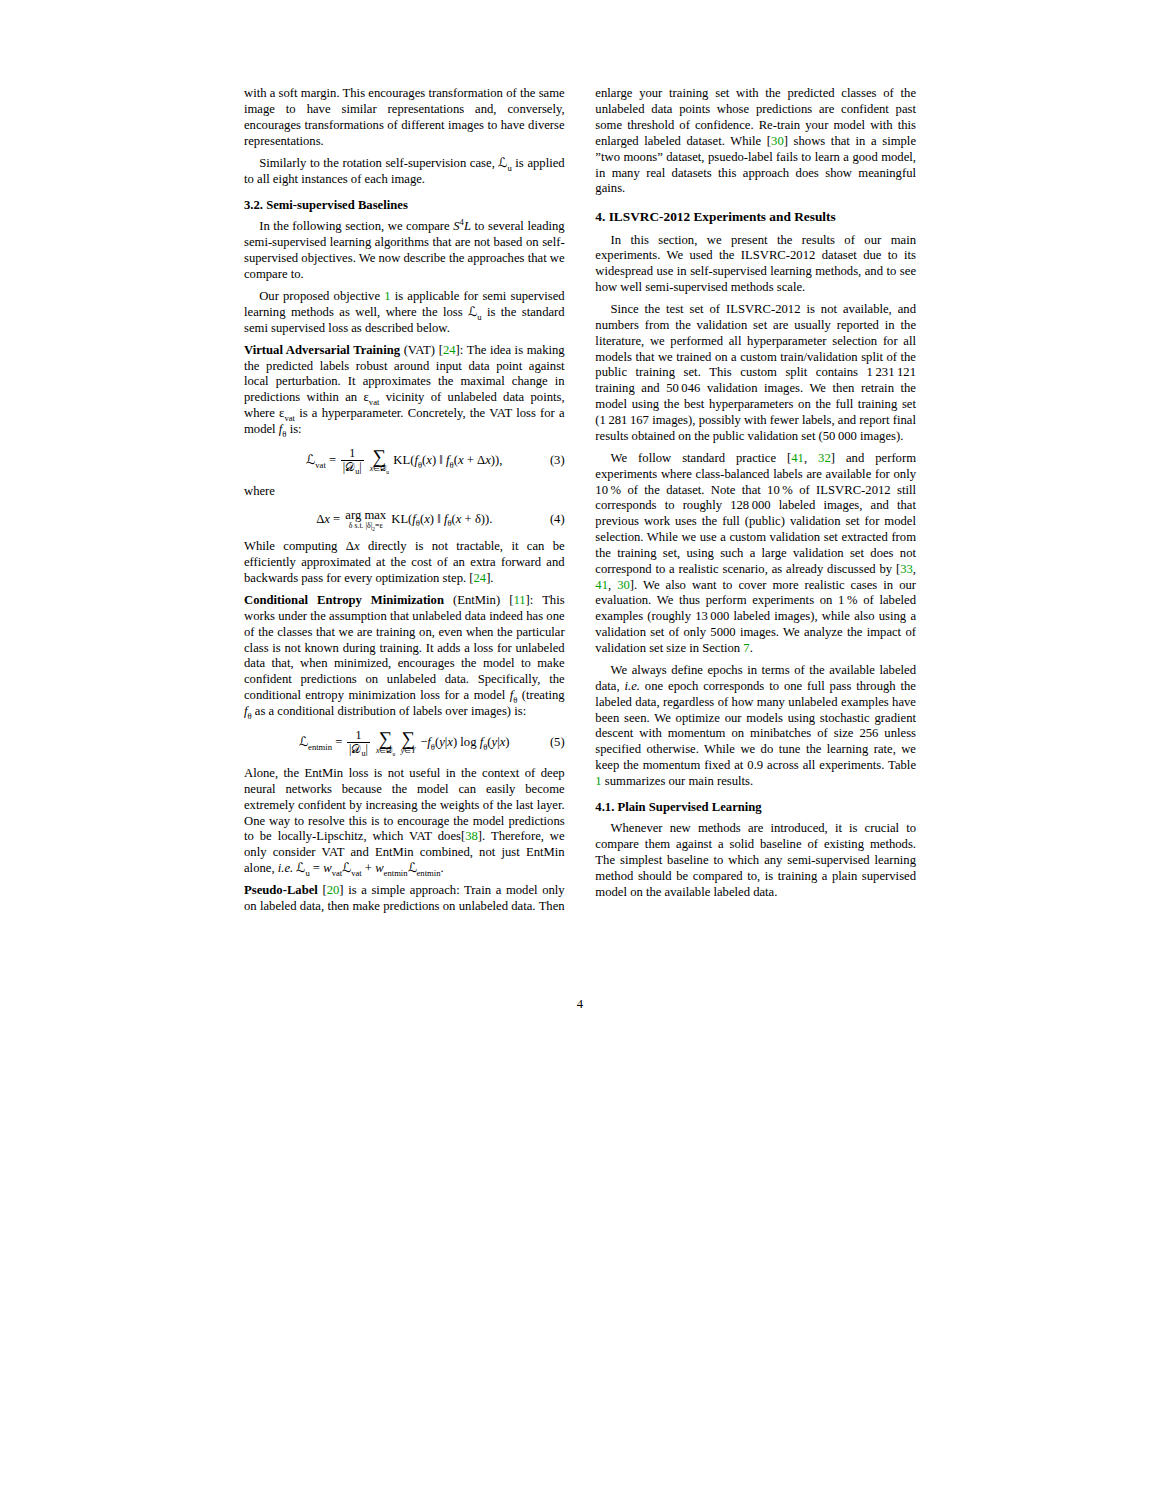with a soft margin. This encourages transformation of the same image to have similar representations and, conversely, encourages transformations of different images to have diverse representations.
Similarly to the rotation self-supervision case, ℒu is applied to all eight instances of each image.
3.2. Semi-supervised Baselines
In the following section, we compare S4L to several leading semi-supervised learning algorithms that are not based on self-supervised objectives. We now describe the approaches that we compare to.
Our proposed objective 1 is applicable for semi supervised learning methods as well, where the loss ℒu is the standard semi supervised loss as described below.
Virtual Adversarial Training (VAT) [24]: The idea is making the predicted labels robust around input data point against local perturbation. It approximates the maximal change in predictions within an εvat vicinity of unlabeled data points, where εvat is a hyperparameter. Concretely, the VAT loss for a model fθ is:
ℒvat = 1|𝒟u| ∑x∈𝒟u KL(fθ(x) ‖ fθ(x + Δx)), (3)
where
Δx = arg max δ s.t. |δ|2=ε KL(fθ(x) ‖ fθ(x + δ)). (4)
While computing Δx directly is not tractable, it can be efficiently approximated at the cost of an extra forward and backwards pass for every optimization step. [24].
Conditional Entropy Minimization (EntMin) [11]: This works under the assumption that unlabeled data indeed has one of the classes that we are training on, even when the particular class is not known during training. It adds a loss for unlabeled data that, when minimized, encourages the model to make confident predictions on unlabeled data. Specifically, the conditional entropy minimization loss for a model fθ (treating fθ as a conditional distribution of labels over images) is:
ℒentmin = 1|𝒟u| ∑x∈𝒟u ∑y∈Y −fθ(y|x) log fθ(y|x) (5)
Alone, the EntMin loss is not useful in the context of deep neural networks because the model can easily become extremely confident by increasing the weights of the last layer. One way to resolve this is to encourage the model predictions to be locally-Lipschitz, which VAT does[38]. Therefore, we only consider VAT and EntMin combined, not just EntMin alone, i.e. ℒu = wvatℒvat + wentminℒentmin.
Pseudo-Label [20] is a simple approach: Train a model only on labeled data, then make predictions on unlabeled data. Then enlarge your training set with the predicted classes of the unlabeled data points whose predictions are confident past some threshold of confidence. Re-train your model with this enlarged labeled dataset. While [30] shows that in a simple ”two moons” dataset, psuedo-label fails to learn a good model, in many real datasets this approach does show meaningful gains.
4. ILSVRC-2012 Experiments and Results
In this section, we present the results of our main experiments. We used the ILSVRC-2012 dataset due to its widespread use in self-supervised learning methods, and to see how well semi-supervised methods scale.
Since the test set of ILSVRC-2012 is not available, and numbers from the validation set are usually reported in the literature, we performed all hyperparameter selection for all models that we trained on a custom train/validation split of the public training set. This custom split contains 1 231 121 training and 50 046 validation images. We then retrain the model using the best hyperparameters on the full training set (1 281 167 images), possibly with fewer labels, and report final results obtained on the public validation set (50 000 images).
We follow standard practice [41, 32] and perform experiments where class-balanced labels are available for only 10 % of the dataset. Note that 10 % of ILSVRC-2012 still corresponds to roughly 128 000 labeled images, and that previous work uses the full (public) validation set for model selection. While we use a custom validation set extracted from the training set, using such a large validation set does not correspond to a realistic scenario, as already discussed by [33, 41, 30]. We also want to cover more realistic cases in our evaluation. We thus perform experiments on 1 % of labeled examples (roughly 13 000 labeled images), while also using a validation set of only 5000 images. We analyze the impact of validation set size in Section 7.
We always define epochs in terms of the available labeled data, i.e. one epoch corresponds to one full pass through the labeled data, regardless of how many unlabeled examples have been seen. We optimize our models using stochastic gradient descent with momentum on minibatches of size 256 unless specified otherwise. While we do tune the learning rate, we keep the momentum fixed at 0.9 across all experiments. Table 1 summarizes our main results.
4.1. Plain Supervised Learning
Whenever new methods are introduced, it is crucial to compare them against a solid baseline of existing methods. The simplest baseline to which any semi-supervised learning method should be compared to, is training a plain supervised model on the available labeled data.
4